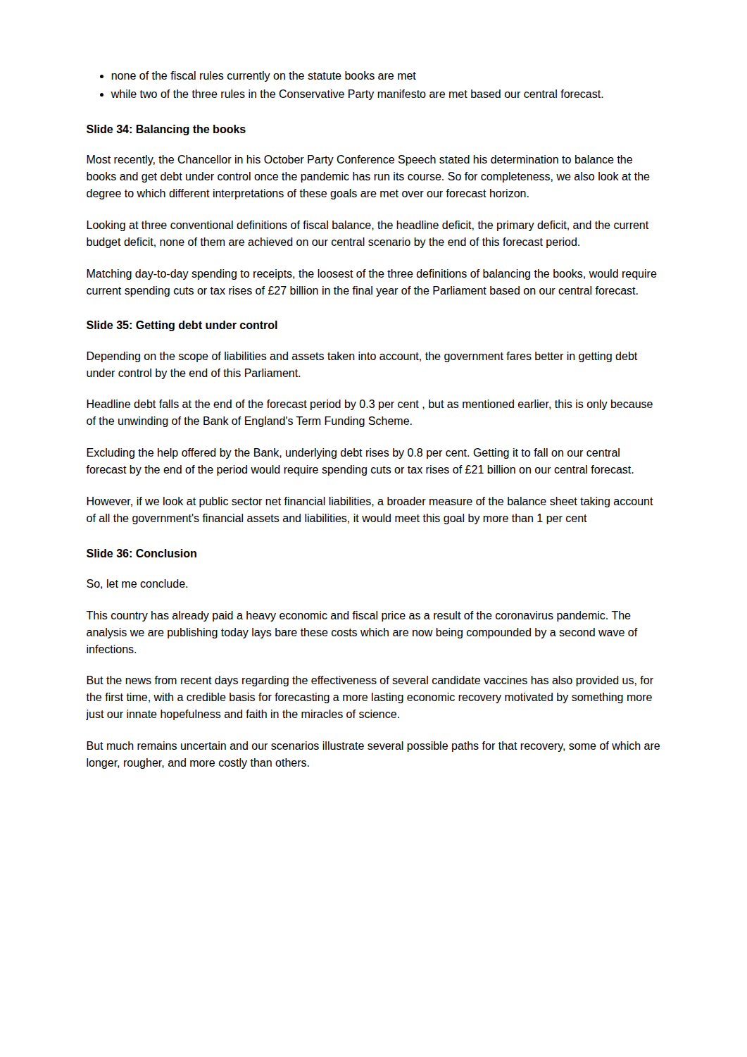none of the fiscal rules currently on the statute books are met
while two of the three rules in the Conservative Party manifesto are met based our central forecast.
Slide 34: Balancing the books
Most recently, the Chancellor in his October Party Conference Speech stated his determination to balance the books and get debt under control once the pandemic has run its course. So for completeness, we also look at the degree to which different interpretations of these goals are met over our forecast horizon.
Looking at three conventional definitions of fiscal balance, the headline deficit, the primary deficit, and the current budget deficit, none of them are achieved on our central scenario by the end of this forecast period.
Matching day-to-day spending to receipts, the loosest of the three definitions of balancing the books, would require current spending cuts or tax rises of £27 billion in the final year of the Parliament based on our central forecast.
Slide 35: Getting debt under control
Depending on the scope of liabilities and assets taken into account, the government fares better in getting debt under control by the end of this Parliament.
Headline debt falls at the end of the forecast period by 0.3 per cent , but as mentioned earlier, this is only because of the unwinding of the Bank of England's Term Funding Scheme.
Excluding the help offered by the Bank, underlying debt rises by 0.8 per cent. Getting it to fall on our central forecast by the end of the period would require spending cuts or tax rises of £21 billion on our central forecast.
However, if we look at public sector net financial liabilities, a broader measure of the balance sheet taking account of all the government's financial assets and liabilities, it would meet this goal by more than 1 per cent
Slide 36: Conclusion
So, let me conclude.
This country has already paid a heavy economic and fiscal price as a result of the coronavirus pandemic. The analysis we are publishing today lays bare these costs which are now being compounded by a second wave of infections.
But the news from recent days regarding the effectiveness of several candidate vaccines has also provided us, for the first time, with a credible basis for forecasting a more lasting economic recovery motivated by something more just our innate hopefulness and faith in the miracles of science.
But much remains uncertain and our scenarios illustrate several possible paths for that recovery, some of which are longer, rougher, and more costly than others.